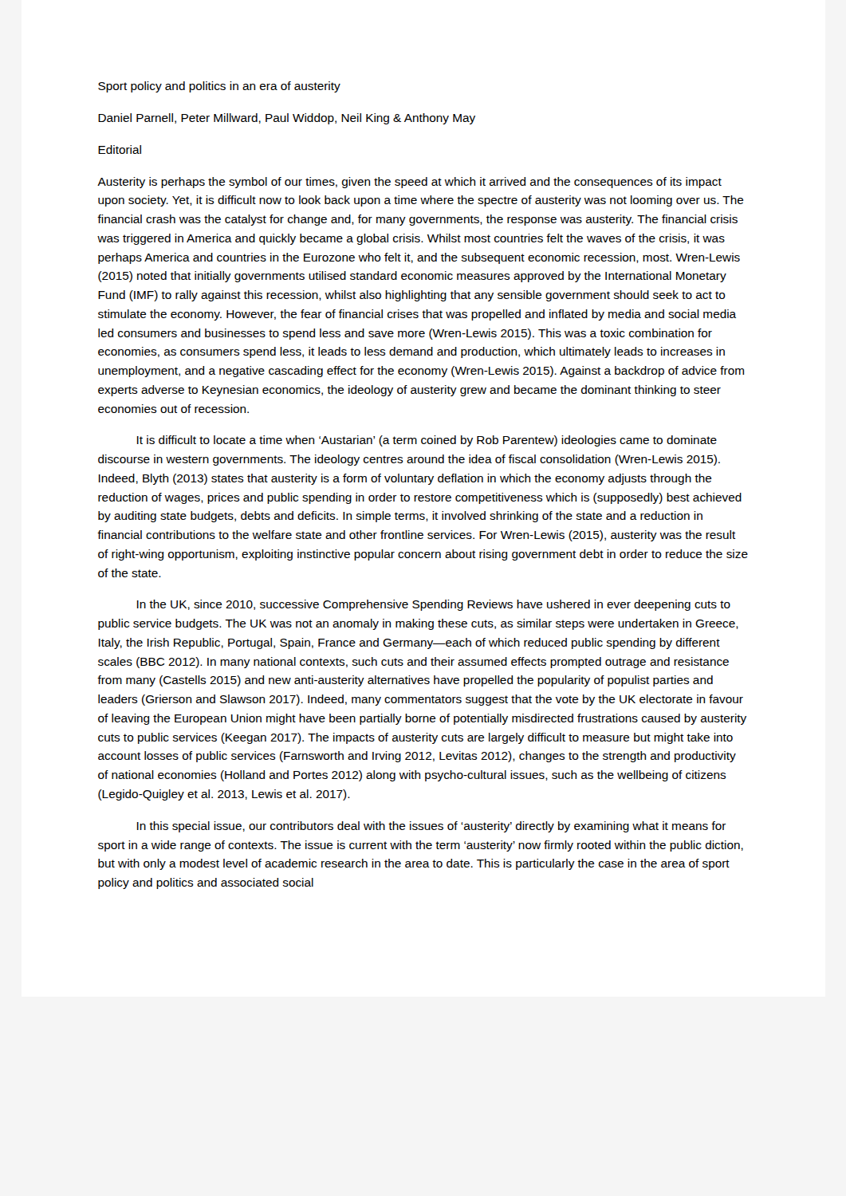Sport policy and politics in an era of austerity
Daniel Parnell, Peter Millward, Paul Widdop, Neil King & Anthony May
Editorial
Austerity is perhaps the symbol of our times, given the speed at which it arrived and the consequences of its impact upon society. Yet, it is difficult now to look back upon a time where the spectre of austerity was not looming over us. The financial crash was the catalyst for change and, for many governments, the response was austerity. The financial crisis was triggered in America and quickly became a global crisis. Whilst most countries felt the waves of the crisis, it was perhaps America and countries in the Eurozone who felt it, and the subsequent economic recession, most. Wren-Lewis (2015) noted that initially governments utilised standard economic measures approved by the International Monetary Fund (IMF) to rally against this recession, whilst also highlighting that any sensible government should seek to act to stimulate the economy. However, the fear of financial crises that was propelled and inflated by media and social media led consumers and businesses to spend less and save more (Wren-Lewis 2015). This was a toxic combination for economies, as consumers spend less, it leads to less demand and production, which ultimately leads to increases in unemployment, and a negative cascading effect for the economy (Wren-Lewis 2015). Against a backdrop of advice from experts adverse to Keynesian economics, the ideology of austerity grew and became the dominant thinking to steer economies out of recession.
It is difficult to locate a time when ‘Austarian’ (a term coined by Rob Parentew) ideologies came to dominate discourse in western governments. The ideology centres around the idea of fiscal consolidation (Wren-Lewis 2015). Indeed, Blyth (2013) states that austerity is a form of voluntary deflation in which the economy adjusts through the reduction of wages, prices and public spending in order to restore competitiveness which is (supposedly) best achieved by auditing state budgets, debts and deficits. In simple terms, it involved shrinking of the state and a reduction in financial contributions to the welfare state and other frontline services. For Wren-Lewis (2015), austerity was the result of right-wing opportunism, exploiting instinctive popular concern about rising government debt in order to reduce the size of the state.
In the UK, since 2010, successive Comprehensive Spending Reviews have ushered in ever deepening cuts to public service budgets. The UK was not an anomaly in making these cuts, as similar steps were undertaken in Greece, Italy, the Irish Republic, Portugal, Spain, France and Germany—each of which reduced public spending by different scales (BBC 2012). In many national contexts, such cuts and their assumed effects prompted outrage and resistance from many (Castells 2015) and new anti-austerity alternatives have propelled the popularity of populist parties and leaders (Grierson and Slawson 2017). Indeed, many commentators suggest that the vote by the UK electorate in favour of leaving the European Union might have been partially borne of potentially misdirected frustrations caused by austerity cuts to public services (Keegan 2017). The impacts of austerity cuts are largely difficult to measure but might take into account losses of public services (Farnsworth and Irving 2012, Levitas 2012), changes to the strength and productivity of national economies (Holland and Portes 2012) along with psycho-cultural issues, such as the wellbeing of citizens (Legido-Quigley et al. 2013, Lewis et al. 2017).
In this special issue, our contributors deal with the issues of ‘austerity’ directly by examining what it means for sport in a wide range of contexts. The issue is current with the term ‘austerity’ now firmly rooted within the public diction, but with only a modest level of academic research in the area to date. This is particularly the case in the area of sport policy and politics and associated social